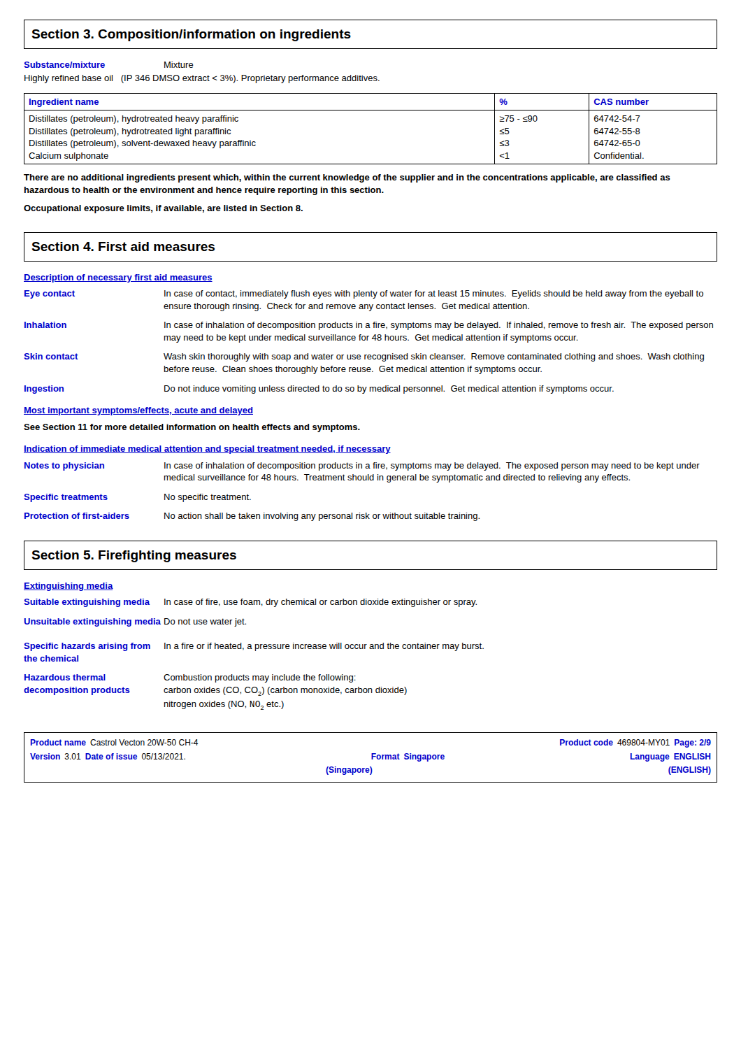Section 3. Composition/information on ingredients
Substance/mixture
Mixture
Highly refined base oil (IP 346 DMSO extract < 3%). Proprietary performance additives.
| Ingredient name | % | CAS number |
| --- | --- | --- |
| Distillates (petroleum), hydrotreated heavy paraffinic Distillates (petroleum), hydrotreated light paraffinic Distillates (petroleum), solvent-dewaxed heavy paraffinic Calcium sulphonate | ≥75 - ≤90 ≤5 ≤3 <1 | 64742-54-7 64742-55-8 64742-65-0 Confidential. |
There are no additional ingredients present which, within the current knowledge of the supplier and in the concentrations applicable, are classified as hazardous to health or the environment and hence require reporting in this section.
Occupational exposure limits, if available, are listed in Section 8.
Section 4. First aid measures
Description of necessary first aid measures
Eye contact
In case of contact, immediately flush eyes with plenty of water for at least 15 minutes. Eyelids should be held away from the eyeball to ensure thorough rinsing. Check for and remove any contact lenses. Get medical attention.
Inhalation
In case of inhalation of decomposition products in a fire, symptoms may be delayed. If inhaled, remove to fresh air. The exposed person may need to be kept under medical surveillance for 48 hours. Get medical attention if symptoms occur.
Skin contact
Wash skin thoroughly with soap and water or use recognised skin cleanser. Remove contaminated clothing and shoes. Wash clothing before reuse. Clean shoes thoroughly before reuse. Get medical attention if symptoms occur.
Ingestion
Do not induce vomiting unless directed to do so by medical personnel. Get medical attention if symptoms occur.
Most important symptoms/effects, acute and delayed
See Section 11 for more detailed information on health effects and symptoms.
Indication of immediate medical attention and special treatment needed, if necessary
Notes to physician
In case of inhalation of decomposition products in a fire, symptoms may be delayed. The exposed person may need to be kept under medical surveillance for 48 hours. Treatment should in general be symptomatic and directed to relieving any effects.
Specific treatments
No specific treatment.
Protection of first-aiders
No action shall be taken involving any personal risk or without suitable training.
Section 5. Firefighting measures
Extinguishing media
Suitable extinguishing media
In case of fire, use foam, dry chemical or carbon dioxide extinguisher or spray.
Unsuitable extinguishing media
Do not use water jet.
Specific hazards arising from the chemical
In a fire or if heated, a pressure increase will occur and the container may burst.
Hazardous thermal decomposition products
Combustion products may include the following:
carbon oxides (CO, CO2) (carbon monoxide, carbon dioxide)
nitrogen oxides (NO, NO2 etc.)
Product name Castrol Vecton 20W-50 CH-4
Product code 469804-MY01 Page: 2/9
Version 3.01 Date of issue 05/13/2021.
Format Singapore
Language ENGLISH
(Singapore)
(ENGLISH)